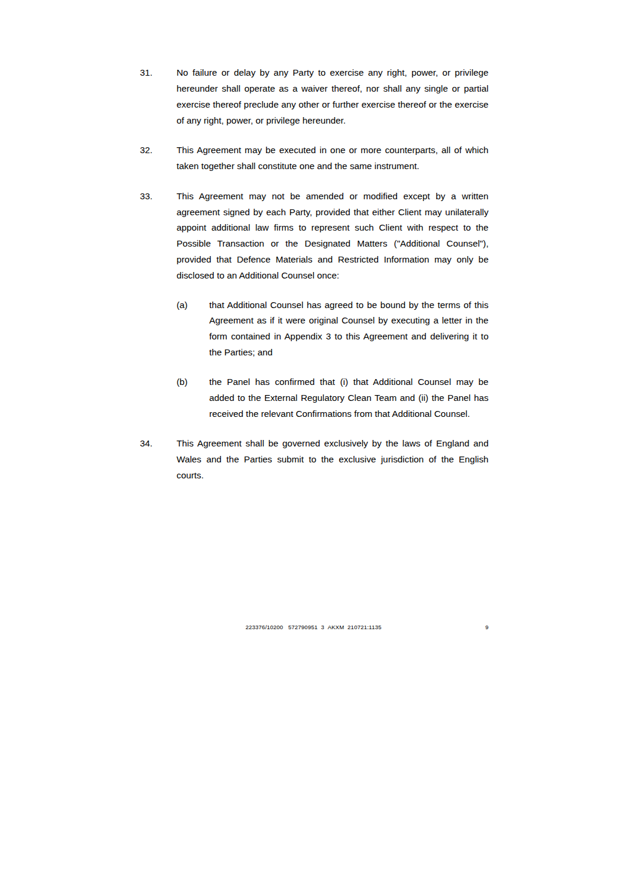31.
No failure or delay by any Party to exercise any right, power, or privilege hereunder shall operate as a waiver thereof, nor shall any single or partial exercise thereof preclude any other or further exercise thereof or the exercise of any right, power, or privilege hereunder.
32.
This Agreement may be executed in one or more counterparts, all of which taken together shall constitute one and the same instrument.
33.
This Agreement may not be amended or modified except by a written agreement signed by each Party, provided that either Client may unilaterally appoint additional law firms to represent such Client with respect to the Possible Transaction or the Designated Matters ("Additional Counsel"), provided that Defence Materials and Restricted Information may only be disclosed to an Additional Counsel once:
(a)
that Additional Counsel has agreed to be bound by the terms of this Agreement as if it were original Counsel by executing a letter in the form contained in Appendix 3 to this Agreement and delivering it to the Parties; and
(b)
the Panel has confirmed that (i) that Additional Counsel may be added to the External Regulatory Clean Team and (ii) the Panel has received the relevant Confirmations from that Additional Counsel.
34.
This Agreement shall be governed exclusively by the laws of England and Wales and the Parties submit to the exclusive jurisdiction of the English courts.
223376/10200 572790951 3 AKXM 210721:1135 9